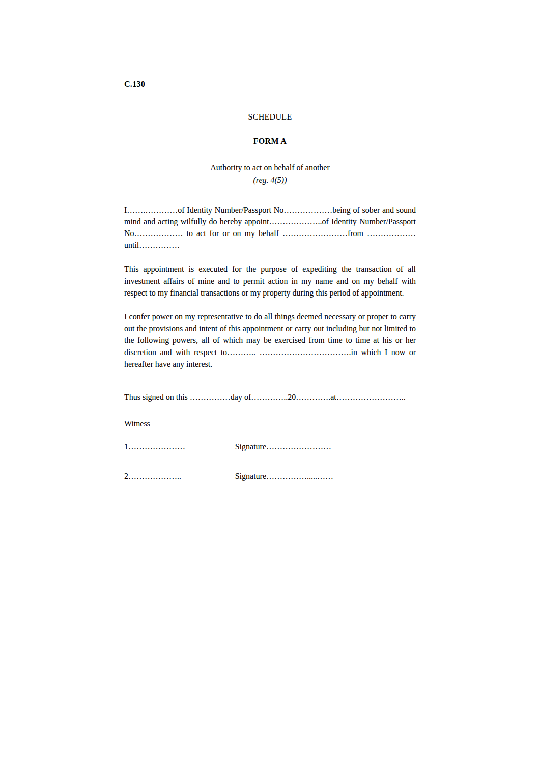C.130
SCHEDULE
FORM A
Authority to act on behalf of another
(reg. 4(5))
I…….…………of Identity Number/Passport No………………being of sober and sound mind and acting wilfully do hereby appoint………………..of Identity Number/Passport No……………… to act for or on my behalf ……………………from ……………… until……………
This appointment is executed for the purpose of expediting the transaction of all investment affairs of mine and to permit action in my name and on my behalf with respect to my financial transactions or my property during this period of appointment.
I confer power on my representative to do all things deemed necessary or proper to carry out the provisions and intent of this appointment or carry out including but not limited to the following powers, all of which may be exercised from time to time at his or her discretion and with respect to……….. …………………………….in which I now or hereafter have any interest.
Thus signed on this ……………day of…………..20………….at……………………..
Witness
| 1………………… | Signature…………………… |
| 2……………….. | Signature…………….....…… |